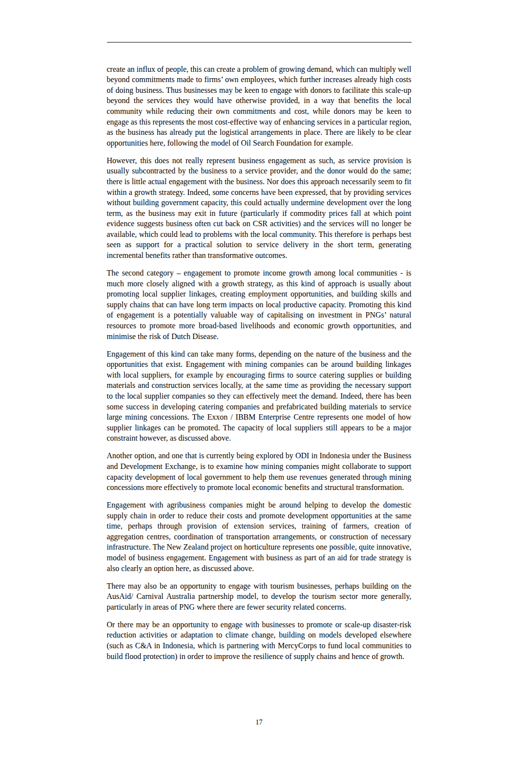create an influx of people, this can create a problem of growing demand, which can multiply well beyond commitments made to firms’ own employees, which further increases already high costs of doing business. Thus businesses may be keen to engage with donors to facilitate this scale-up beyond the services they would have otherwise provided, in a way that benefits the local community while reducing their own commitments and cost, while donors may be keen to engage as this represents the most cost-effective way of enhancing services in a particular region, as the business has already put the logistical arrangements in place. There are likely to be clear opportunities here, following the model of Oil Search Foundation for example.
However, this does not really represent business engagement as such, as service provision is usually subcontracted by the business to a service provider, and the donor would do the same; there is little actual engagement with the business. Nor does this approach necessarily seem to fit within a growth strategy. Indeed, some concerns have been expressed, that by providing services without building government capacity, this could actually undermine development over the long term, as the business may exit in future (particularly if commodity prices fall at which point evidence suggests business often cut back on CSR activities) and the services will no longer be available, which could lead to problems with the local community. This therefore is perhaps best seen as support for a practical solution to service delivery in the short term, generating incremental benefits rather than transformative outcomes.
The second category – engagement to promote income growth among local communities - is much more closely aligned with a growth strategy, as this kind of approach is usually about promoting local supplier linkages, creating employment opportunities, and building skills and supply chains that can have long term impacts on local productive capacity. Promoting this kind of engagement is a potentially valuable way of capitalising on investment in PNGs’ natural resources to promote more broad-based livelihoods and economic growth opportunities, and minimise the risk of Dutch Disease.
Engagement of this kind can take many forms, depending on the nature of the business and the opportunities that exist. Engagement with mining companies can be around building linkages with local suppliers, for example by encouraging firms to source catering supplies or building materials and construction services locally, at the same time as providing the necessary support to the local supplier companies so they can effectively meet the demand. Indeed, there has been some success in developing catering companies and prefabricated building materials to service large mining concessions. The Exxon / IBBM Enterprise Centre represents one model of how supplier linkages can be promoted. The capacity of local suppliers still appears to be a major constraint however, as discussed above.
Another option, and one that is currently being explored by ODI in Indonesia under the Business and Development Exchange, is to examine how mining companies might collaborate to support capacity development of local government to help them use revenues generated through mining concessions more effectively to promote local economic benefits and structural transformation.
Engagement with agribusiness companies might be around helping to develop the domestic supply chain in order to reduce their costs and promote development opportunities at the same time, perhaps through provision of extension services, training of farmers, creation of aggregation centres, coordination of transportation arrangements, or construction of necessary infrastructure. The New Zealand project on horticulture represents one possible, quite innovative, model of business engagement. Engagement with business as part of an aid for trade strategy is also clearly an option here, as discussed above.
There may also be an opportunity to engage with tourism businesses, perhaps building on the AusAid/ Carnival Australia partnership model, to develop the tourism sector more generally, particularly in areas of PNG where there are fewer security related concerns.
Or there may be an opportunity to engage with businesses to promote or scale-up disaster-risk reduction activities or adaptation to climate change, building on models developed elsewhere (such as C&A in Indonesia, which is partnering with MercyCorps to fund local communities to build flood protection) in order to improve the resilience of supply chains and hence of growth.
17